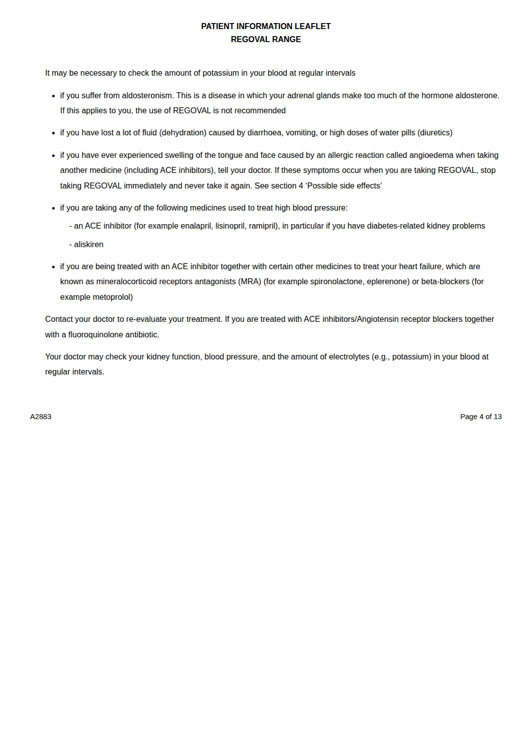PATIENT INFORMATION LEAFLET
REGOVAL RANGE
It may be necessary to check the amount of potassium in your blood at regular intervals
if you suffer from aldosteronism. This is a disease in which your adrenal glands make too much of the hormone aldosterone. If this applies to you, the use of REGOVAL is not recommended
if you have lost a lot of fluid (dehydration) caused by diarrhoea, vomiting, or high doses of water pills (diuretics)
if you have ever experienced swelling of the tongue and face caused by an allergic reaction called angioedema when taking another medicine (including ACE inhibitors), tell your doctor. If these symptoms occur when you are taking REGOVAL, stop taking REGOVAL immediately and never take it again. See section 4 ‘Possible side effects’
if you are taking any of the following medicines used to treat high blood pressure:
an ACE inhibitor (for example enalapril, lisinopril, ramipril), in particular if you have diabetes-related kidney problems
aliskiren
if you are being treated with an ACE inhibitor together with certain other medicines to treat your heart failure, which are known as mineralocorticoid receptors antagonists (MRA) (for example spironolactone, eplerenone) or beta-blockers (for example metoprolol)
Contact your doctor to re-evaluate your treatment. If you are treated with ACE inhibitors/Angiotensin receptor blockers together with a fluoroquinolone antibiotic.
Your doctor may check your kidney function, blood pressure, and the amount of electrolytes (e.g., potassium) in your blood at regular intervals.
A2883 Page 4 of 13